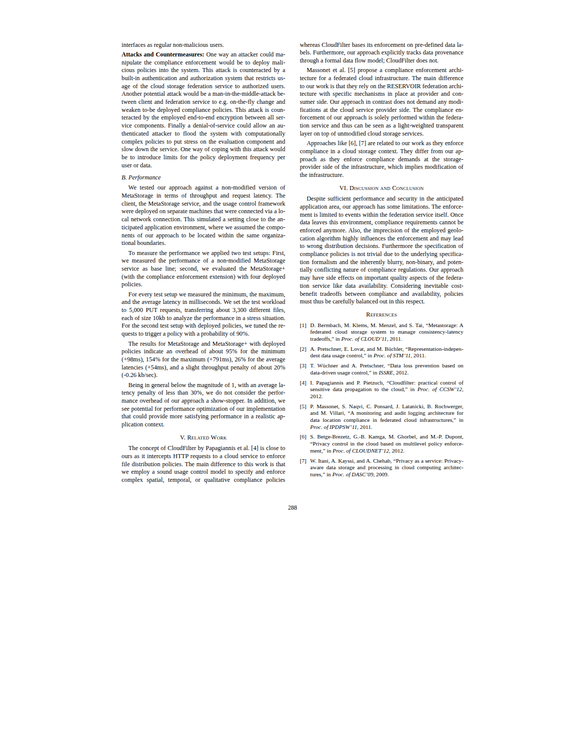interfaces as regular non-malicious users.
Attacks and Countermeasures: One way an attacker could manipulate the compliance enforcement would be to deploy malicious policies into the system. This attack is counteracted by a built-in authentication and authorization system that restricts usage of the cloud storage federation service to authorized users. Another potential attack would be a man-in-the-middle-attack between client and federation service to e.g. on-the-fly change and weaken to-be deployed compliance policies. This attack is counteracted by the employed end-to-end encryption between all service components. Finally a denial-of-service could allow an authenticated attacker to flood the system with computationally complex policies to put stress on the evaluation component and slow down the service. One way of coping with this attack would be to introduce limits for the policy deployment frequency per user or data.
B. Performance
We tested our approach against a non-modified version of MetaStorage in terms of throughput and request latency. The client, the MetaStorage service, and the usage control framework were deployed on separate machines that were connected via a local network connection. This simulated a setting close to the anticipated application environment, where we assumed the components of our approach to be located within the same organizational boundaries.
To measure the performance we applied two test setups: First, we measured the performance of a non-modified MetaStorage service as base line; second, we evaluated the MetaStorage+ (with the compliance enforcement extension) with four deployed policies.
For every test setup we measured the minimum, the maximum, and the average latency in milliseconds. We set the test workload to 5,000 PUT requests, transferring about 3,300 different files, each of size 10kb to analyze the performance in a stress situation. For the second test setup with deployed policies, we tuned the requests to trigger a policy with a probability of 90%.
The results for MetaStorage and MetaStorage+ with deployed policies indicate an overhead of about 95% for the minimum (+98ms), 154% for the maximum (+791ms), 26% for the average latencies (+54ms), and a slight throughput penalty of about 20% (-0.26 kb/sec).
Being in general below the magnitude of 1, with an average latency penalty of less than 30%, we do not consider the performance overhead of our approach a show-stopper. In addition, we see potential for performance optimization of our implementation that could provide more satisfying performance in a realistic application context.
V. Related Work
The concept of CloudFilter by Papagiannis et al. [4] is close to ours as it intercepts HTTP requests to a cloud service to enforce file distribution policies. The main difference to this work is that we employ a sound usage control model to specify and enforce complex spatial, temporal, or qualitative compliance policies whereas CloudFilter bases its enforcement on pre-defined data labels. Furthermore, our approach explicitly tracks data provenance through a formal data flow model; CloudFilter does not.
Massonet et al. [5] propose a compliance enforcement architecture for a federated cloud infrastructure. The main difference to our work is that they rely on the RESERVOIR federation architecture with specific mechanisms in place at provider and consumer side. Our approach in contrast does not demand any modifications at the cloud service provider side. The compliance enforcement of our approach is solely performed within the federation service and thus can be seen as a light-weighted transparent layer on top of unmodified cloud storage services.
Approaches like [6], [7] are related to our work as they enforce compliance in a cloud storage context. They differ from our approach as they enforce compliance demands at the storage-provider side of the infrastructure, which implies modification of the infrastructure.
VI. Discussion and Conclusion
Despite sufficient performance and security in the anticipated application area, our approach has some limitations. The enforcement is limited to events within the federation service itself. Once data leaves this environment, compliance requirements cannot be enforced anymore. Also, the imprecision of the employed geolocation algorithm highly influences the enforcement and may lead to wrong distribution decisions. Furthermore the specification of compliance policies is not trivial due to the underlying specification formalism and the inherently blurry, non-binary, and potentially conflicting nature of compliance regulations. Our approach may have side effects on important quality aspects of the federation service like data availability. Considering inevitable cost-benefit tradeoffs between compliance and availability, policies must thus be carefully balanced out in this respect.
References
D. Bermbach, M. Klems, M. Menzel, and S. Tai, “Metastorage: A federated cloud storage system to manage consistency-latency tradeoffs,” in Proc. of CLOUD’11, 2011.
A. Pretschner, E. Lovat, and M. Büchler, “Representation-independent data usage control,” in Proc. of STM’11, 2011.
T. Wüchner and A. Pretschner, “Data loss prevention based on data-driven usage control,” in ISSRE, 2012.
I. Papagiannis and P. Pietzuch, “Cloudfilter: practical control of sensitive data propagation to the cloud,” in Proc. of CCSW’12, 2012.
P. Massonet, S. Naqvi, C. Ponsard, J. Latanicki, B. Rochwerger, and M. Villari, “A monitoring and audit logging architecture for data location compliance in federated cloud infrastructures,” in Proc. of IPDPSW’11, 2011.
S. Betge-Brezetz, G.-B. Kamga, M. Ghorbel, and M.-P. Dupont, “Privacy control in the cloud based on multilevel policy enforcement,” in Proc. of CLOUDNET’12, 2012.
W. Itani, A. Kayssi, and A. Chehab, “Privacy as a service: Privacy-aware data storage and processing in cloud computing architectures,” in Proc. of DASC’09, 2009.
288